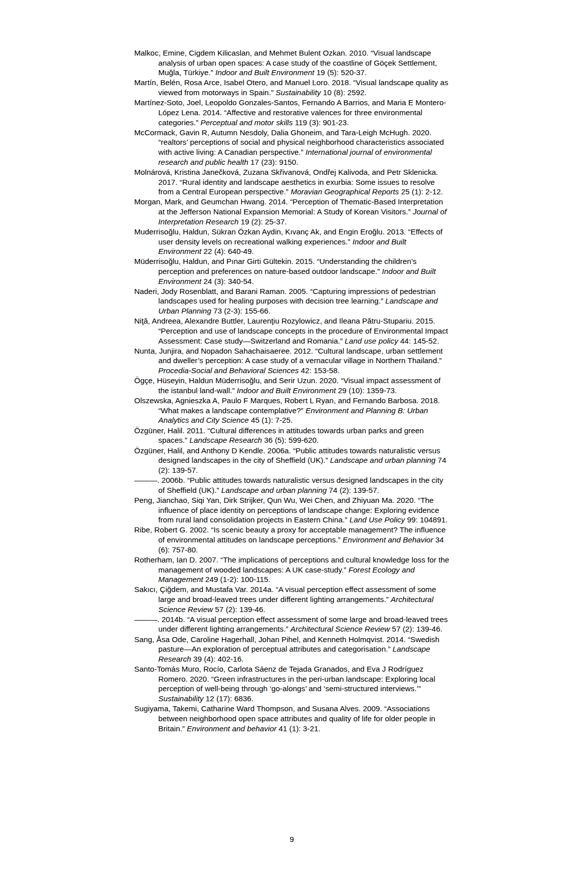Malkoc, Emine, Cigdem Kilicaslan, and Mehmet Bulent Ozkan. 2010. “Visual landscape analysis of urban open spaces: A case study of the coastline of Göçek Settlement, Muğla, Türkiye.” Indoor and Built Environment 19 (5): 520-37.
Martín, Belén, Rosa Arce, Isabel Otero, and Manuel Loro. 2018. “Visual landscape quality as viewed from motorways in Spain.” Sustainability 10 (8): 2592.
Martínez-Soto, Joel, Leopoldo Gonzales-Santos, Fernando A Barrios, and Maria E Montero-López Lena. 2014. “Affective and restorative valences for three environmental categories.” Perceptual and motor skills 119 (3): 901-23.
McCormack, Gavin R, Autumn Nesdoly, Dalia Ghoneim, and Tara-Leigh McHugh. 2020. “realtors’ perceptions of social and physical neighborhood characteristics associated with active living: A Canadian perspective.” International journal of environmental research and public health 17 (23): 9150.
Molnárová, Kristina Janečková, Zuzana Skřivanová, Ondřej Kalivoda, and Petr Sklenicka. 2017. “Rural identity and landscape aesthetics in exurbia: Some issues to resolve from a Central European perspective.” Moravian Geographical Reports 25 (1): 2-12.
Morgan, Mark, and Geumchan Hwang. 2014. “Perception of Thematic-Based Interpretation at the Jefferson National Expansion Memorial: A Study of Korean Visitors.” Journal of Interpretation Research 19 (2): 25-37.
Muderrisoğlu, Haldun, Sükran Özkan Aydin, Kıvanç Ak, and Engin Eroğlu. 2013. “Effects of user density levels on recreational walking experiences.” Indoor and Built Environment 22 (4): 640-49.
Müderrisoğlu, Haldun, and Pınar Girti Gültekin. 2015. “Understanding the children’s perception and preferences on nature-based outdoor landscape.” Indoor and Built Environment 24 (3): 340-54.
Naderi, Jody Rosenblatt, and Barani Raman. 2005. “Capturing impressions of pedestrian landscapes used for healing purposes with decision tree learning.” Landscape and Urban Planning 73 (2-3): 155-66.
Niţă, Andreea, Alexandre Buttler, Laurenţiu Rozylowicz, and Ileana Pătru-Stupariu. 2015. “Perception and use of landscape concepts in the procedure of Environmental Impact Assessment: Case study—Switzerland and Romania.” Land use policy 44: 145-52.
Nunta, Junjira, and Nopadon Sahachaisaeree. 2012. “Cultural landscape, urban settlement and dweller’s perception: A case study of a vernacular village in Northern Thailand.” Procedia-Social and Behavioral Sciences 42: 153-58.
Ögçe, Hüseyin, Haldun Müderrisoğlu, and Serir Uzun. 2020. “Visual impact assessment of the istanbul land-wall.” Indoor and Built Environment 29 (10): 1359-73.
Olszewska, Agnieszka A, Paulo F Marques, Robert L Ryan, and Fernando Barbosa. 2018. “What makes a landscape contemplative?” Environment and Planning B: Urban Analytics and City Science 45 (1): 7-25.
Özgüner, Halil. 2011. “Cultural differences in attitudes towards urban parks and green spaces.” Landscape Research 36 (5): 599-620.
Özgüner, Halil, and Anthony D Kendle. 2006a. “Public attitudes towards naturalistic versus designed landscapes in the city of Sheffield (UK).” Landscape and urban planning 74 (2): 139-57.
———. 2006b. “Public attitudes towards naturalistic versus designed landscapes in the city of Sheffield (UK).” Landscape and urban planning 74 (2): 139-57.
Peng, Jianchao, Siqi Yan, Dirk Strijker, Qun Wu, Wei Chen, and Zhiyuan Ma. 2020. “The influence of place identity on perceptions of landscape change: Exploring evidence from rural land consolidation projects in Eastern China.” Land Use Policy 99: 104891.
Ribe, Robert G. 2002. “Is scenic beauty a proxy for acceptable management? The influence of environmental attitudes on landscape perceptions.” Environment and Behavior 34 (6): 757-80.
Rotherham, Ian D. 2007. “The implications of perceptions and cultural knowledge loss for the management of wooded landscapes: A UK case-study.” Forest Ecology and Management 249 (1-2): 100-115.
Sakıcı, Çiğdem, and Mustafa Var. 2014a. “A visual perception effect assessment of some large and broad-leaved trees under different lighting arrangements.” Architectural Science Review 57 (2): 139-46.
———. 2014b. “A visual perception effect assessment of some large and broad-leaved trees under different lighting arrangements.” Architectural Science Review 57 (2): 139-46.
Sang, Åsa Ode, Caroline Hagerhall, Johan Pihel, and Kenneth Holmqvist. 2014. “Swedish pasture—An exploration of perceptual attributes and categorisation.” Landscape Research 39 (4): 402-16.
Santo-Tomás Muro, Rocío, Carlota Sáenz de Tejada Granados, and Eva J Rodríguez Romero. 2020. “Green infrastructures in the peri-urban landscape: Exploring local perception of well-being through ‘go-alongs’ and ‘semi-structured interviews.’” Sustainability 12 (17): 6836.
Sugiyama, Takemi, Catharine Ward Thompson, and Susana Alves. 2009. “Associations between neighborhood open space attributes and quality of life for older people in Britain.” Environment and behavior 41 (1): 3-21.
9